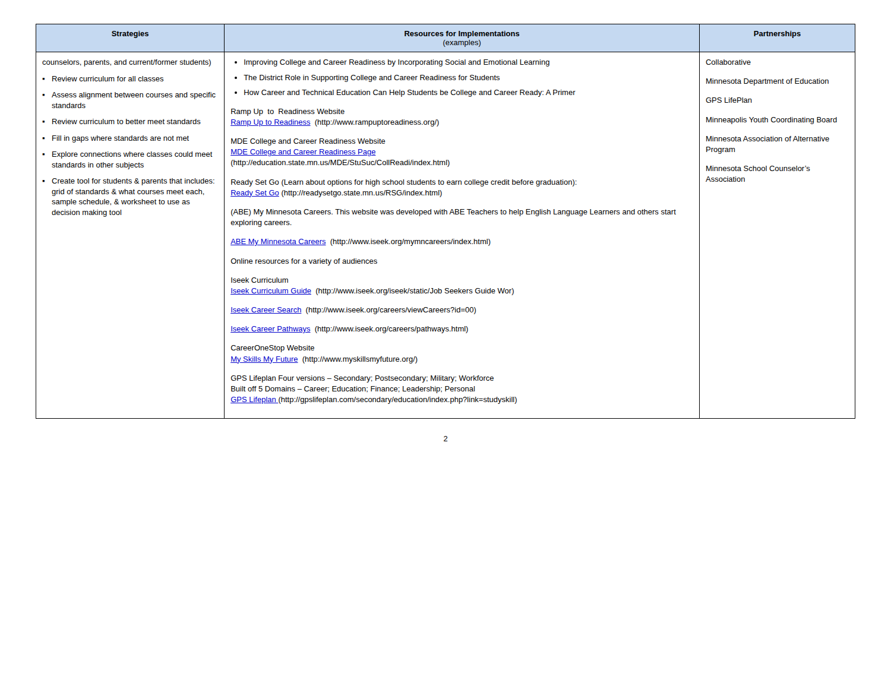| Strategies | Resources for Implementations (examples) | Partnerships |
| --- | --- | --- |
| counselors, parents, and current/former students) Review curriculum for all classes Assess alignment between courses and specific standards Review curriculum to better meet standards Fill in gaps where standards are not met Explore connections where classes could meet standards in other subjects Create tool for students & parents that includes: grid of standards & what courses meet each, sample schedule, & worksheet to use as decision making tool | Improving College and Career Readiness by Incorporating Social and Emotional Learning The District Role in Supporting College and Career Readiness for Students How Career and Technical Education Can Help Students be College and Career Ready: A Primer Ramp Up to Readiness Website Ramp Up to Readiness (http://www.rampuptoreadiness.org/) MDE College and Career Readiness Website MDE College and Career Readiness Page (http://education.state.mn.us/MDE/StuSuc/CollReadi/index.html) Ready Set Go (Learn about options for high school students to earn college credit before graduation): Ready Set Go (http://readysetgo.state.mn.us/RSG/index.html) (ABE) My Minnesota Careers. This website was developed with ABE Teachers to help English Language Learners and others start exploring careers. ABE My Minnesota Careers (http://www.iseek.org/mymncareers/index.html) Online resources for a variety of audiences Iseek Curriculum Iseek Curriculum Guide (http://www.iseek.org/iseek/static/Job Seekers Guide Wor) Iseek Career Search (http://www.iseek.org/careers/viewCareers?id=00) Iseek Career Pathways (http://www.iseek.org/careers/pathways.html) CareerOneStop Website My Skills My Future (http://www.myskillsmyfuture.org/) GPS Lifeplan Four versions – Secondary; Postsecondary; Military; Workforce Built off 5 Domains – Career; Education; Finance; Leadership; Personal GPS Lifeplan (http://gpslifeplan.com/secondary/education/index.php?link=studyskill) | Collaborative Minnesota Department of Education GPS LifePlan Minneapolis Youth Coordinating Board Minnesota Association of Alternative Program Minnesota School Counselor’s Association |
2